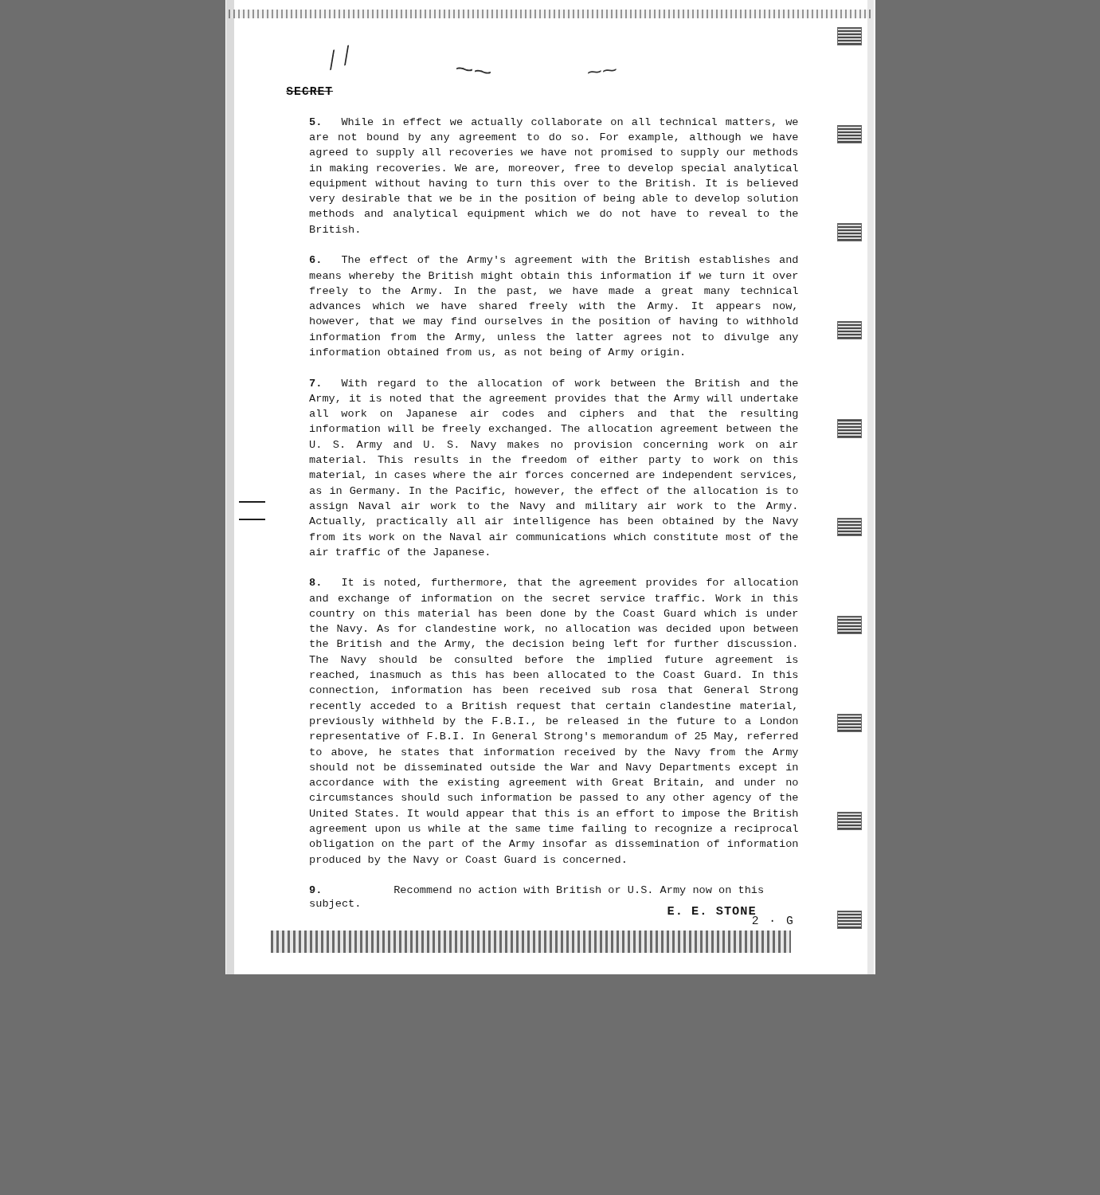∕∕
∼∼
∼∼
SECRET
5. While in effect we actually collaborate on all technical matters, we are not bound by any agreement to do so. For example, although we have agreed to supply all recoveries we have not promised to supply our methods in making recoveries. We are, moreover, free to develop special analytical equipment without having to turn this over to the British. It is believed very desirable that we be in the position of being able to develop solution methods and analytical equipment which we do not have to reveal to the British.
6. The effect of the Army's agreement with the British establishes and means whereby the British might obtain this information if we turn it over freely to the Army. In the past, we have made a great many technical advances which we have shared freely with the Army. It appears now, however, that we may find ourselves in the position of having to withhold information from the Army, unless the latter agrees not to divulge any information obtained from us, as not being of Army origin.
7. With regard to the allocation of work between the British and the Army, it is noted that the agreement provides that the Army will undertake all work on Japanese air codes and ciphers and that the resulting information will be freely exchanged. The allocation agreement between the U. S. Army and U. S. Navy makes no provision concerning work on air material. This results in the freedom of either party to work on this material, in cases where the air forces concerned are independent services, as in Germany. In the Pacific, however, the effect of the allocation is to assign Naval air work to the Navy and military air work to the Army. Actually, practically all air intelligence has been obtained by the Navy from its work on the Naval air communications which constitute most of the air traffic of the Japanese.
8. It is noted, furthermore, that the agreement provides for allocation and exchange of information on the secret service traffic. Work in this country on this material has been done by the Coast Guard which is under the Navy. As for clandestine work, no allocation was decided upon between the British and the Army, the decision being left for further discussion. The Navy should be consulted before the implied future agreement is reached, inasmuch as this has been allocated to the Coast Guard. In this connection, information has been received sub rosa that General Strong recently acceded to a British request that certain clandestine material, previously withheld by the F.B.I., be released in the future to a London representative of F.B.I. In General Strong's memorandum of 25 May, referred to above, he states that information received by the Navy from the Army should not be disseminated outside the War and Navy Departments except in accordance with the existing agreement with Great Britain, and under no circumstances should such information be passed to any other agency of the United States. It would appear that this is an effort to impose the British agreement upon us while at the same time failing to recognize a reciprocal obligation on the part of the Army insofar as dissemination of information produced by the Navy or Coast Guard is concerned.
9. Recommend no action with British or U.S. Army now on this
subject.
E. E. STONE
2 · G